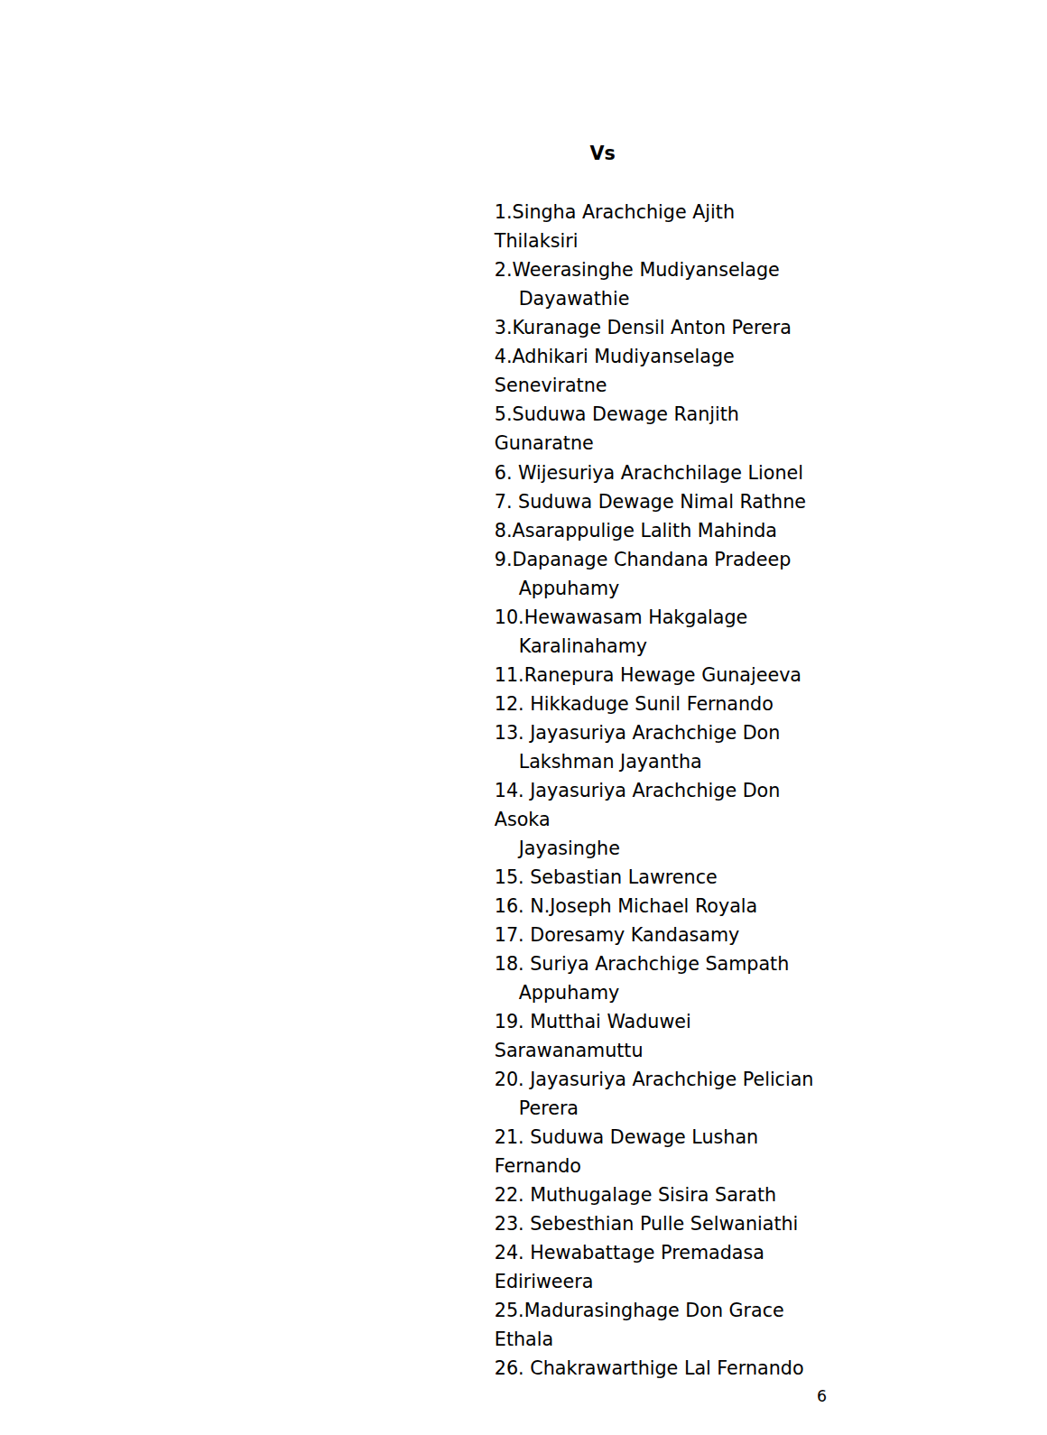Vs
1.Singha Arachchige Ajith Thilaksiri
2.Weerasinghe MudiyanselageDayawathie
3.Kuranage Densil Anton Perera
4.Adhikari Mudiyanselage Seneviratne
5.Suduwa Dewage Ranjith Gunaratne
6. Wijesuriya Arachchilage Lionel
7. Suduwa Dewage Nimal Rathne
8.Asarappulige Lalith Mahinda
9.Dapanage Chandana PradeepAppuhamy
10.Hewawasam HakgalageKaralinahamy
11.Ranepura Hewage Gunajeeva
12. Hikkaduge Sunil Fernando
13. Jayasuriya Arachchige DonLakshman Jayantha
14. Jayasuriya Arachchige Don AsokaJayasinghe
15. Sebastian Lawrence
16. N.Joseph Michael Royala
17. Doresamy Kandasamy
18. Suriya Arachchige SampathAppuhamy
19. Mutthai Waduwei Sarawanamuttu
20. Jayasuriya Arachchige PelicianPerera
21. Suduwa Dewage Lushan Fernando
22. Muthugalage Sisira Sarath
23. Sebesthian Pulle Selwaniathi
24. Hewabattage Premadasa Ediriweera
25.Madurasinghage Don Grace Ethala
26. Chakrawarthige Lal Fernando
6